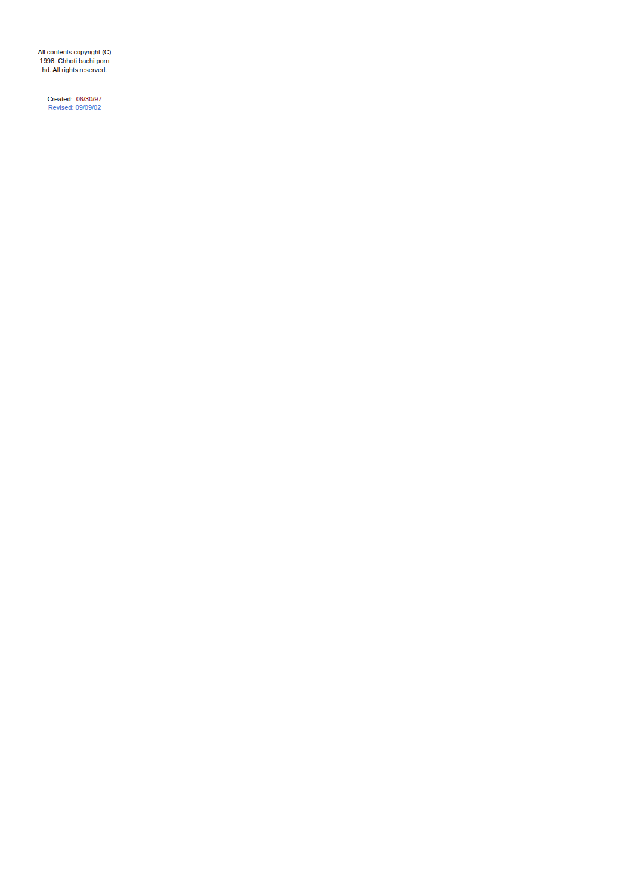All contents copyright (C) 1998. Chhoti bachi porn hd. All rights reserved.
Created: 06/30/97
Revised: 09/09/02